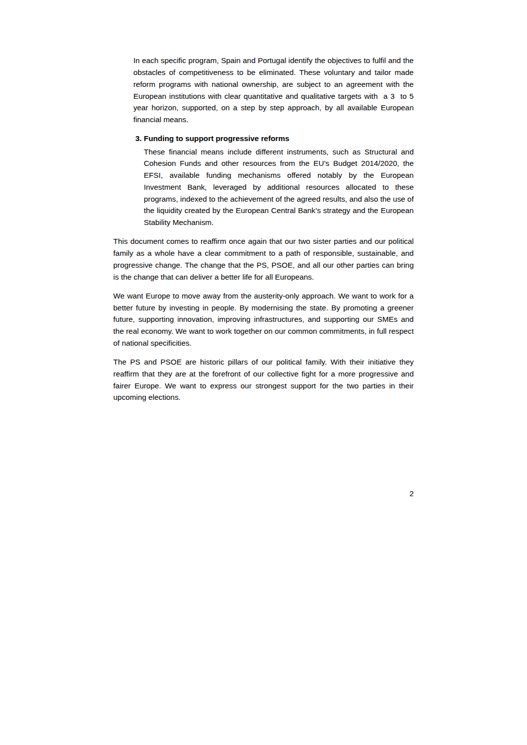In each specific program, Spain and Portugal identify the objectives to fulfil and the obstacles of competitiveness to be eliminated. These voluntary and tailor made reform programs with national ownership, are subject to an agreement with the European institutions with clear quantitative and qualitative targets with a 3 to 5 year horizon, supported, on a step by step approach, by all available European financial means.
Funding to support progressive reforms These financial means include different instruments, such as Structural and Cohesion Funds and other resources from the EU’s Budget 2014/2020, the EFSI, available funding mechanisms offered notably by the European Investment Bank, leveraged by additional resources allocated to these programs, indexed to the achievement of the agreed results, and also the use of the liquidity created by the European Central Bank’s strategy and the European Stability Mechanism.
This document comes to reaffirm once again that our two sister parties and our political family as a whole have a clear commitment to a path of responsible, sustainable, and progressive change. The change that the PS, PSOE, and all our other parties can bring is the change that can deliver a better life for all Europeans.
We want Europe to move away from the austerity-only approach. We want to work for a better future by investing in people. By modernising the state. By promoting a greener future, supporting innovation, improving infrastructures, and supporting our SMEs and the real economy. We want to work together on our common commitments, in full respect of national specificities.
The PS and PSOE are historic pillars of our political family. With their initiative they reaffirm that they are at the forefront of our collective fight for a more progressive and fairer Europe. We want to express our strongest support for the two parties in their upcoming elections.
2